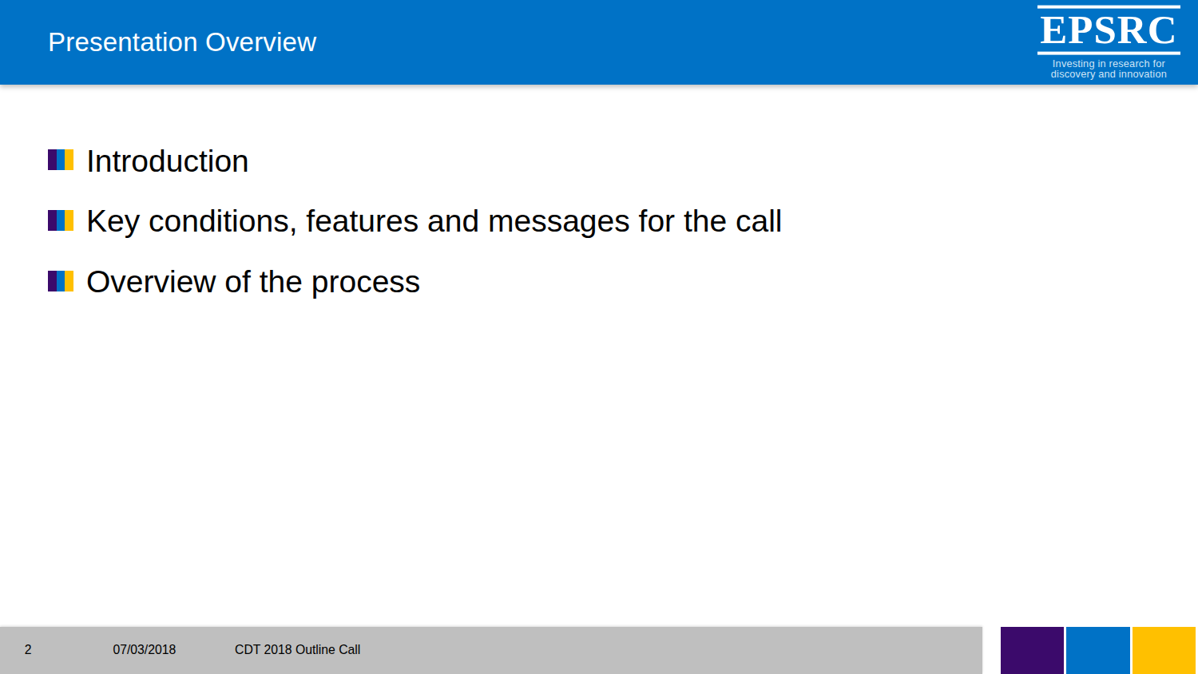Presentation Overview
EPSRC
Investing in research for
discovery and innovation
Introduction
Key conditions, features and messages for the call
Overview of the process
2 07/03/2018 CDT 2018 Outline Call